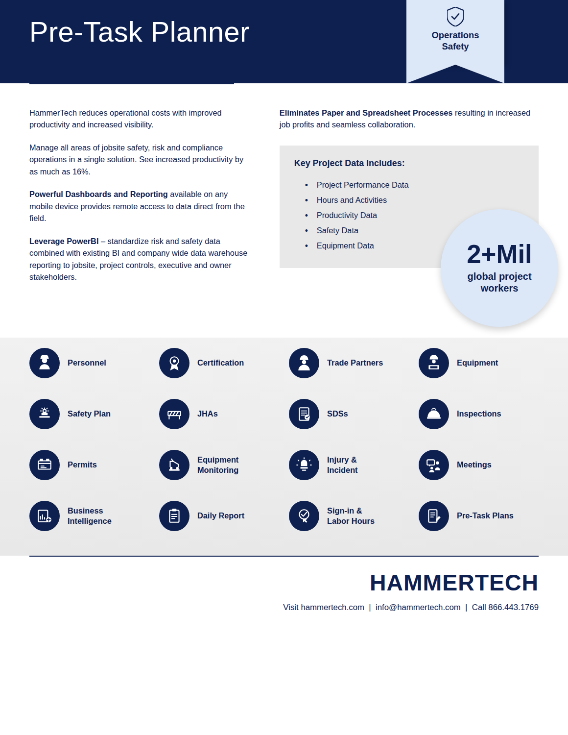Pre-Task Planner
Operations
Safety
HammerTech reduces operational costs with improved productivity and increased visibility.
Manage all areas of jobsite safety, risk and compliance operations in a single solution. See increased productivity by as much as 16%.
Powerful Dashboards and Reporting available on any mobile device provides remote access to data direct from the field.
Leverage PowerBI – standardize risk and safety data combined with existing BI and company wide data warehouse reporting to jobsite, project controls, executive and owner stakeholders.
Eliminates Paper and Spreadsheet Processes resulting in increased job profits and seamless collaboration.
Key Project Data Includes:
Project Performance Data
Hours and Activities
Productivity Data
Safety Data
Equipment Data
2+Mil
global project
workers
Personnel
Certification
Trade Partners
Equipment
Safety Plan
JHAs
SDSs
Inspections
Permits
Equipment
Monitoring
Injury &
Incident
Meetings
Business
Intelligence
Daily Report
Sign-in &
Labor Hours
Pre-Task Plans
HAMMERTECH
Visit hammertech.com | info@hammertech.com | Call 866.443.1769